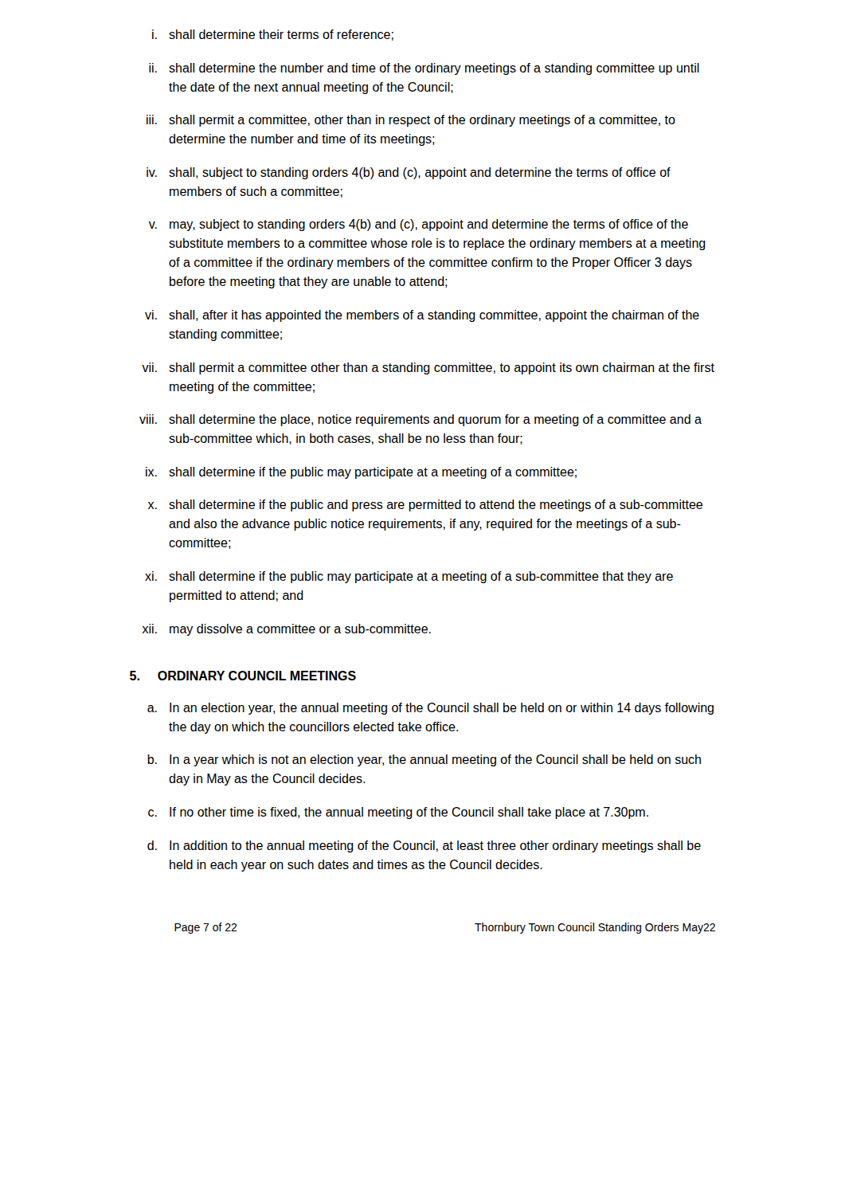shall determine their terms of reference;
shall determine the number and time of the ordinary meetings of a standing committee up until the date of the next annual meeting of the Council;
shall permit a committee, other than in respect of the ordinary meetings of a committee, to determine the number and time of its meetings;
shall, subject to standing orders 4(b) and (c), appoint and determine the terms of office of members of such a committee;
may, subject to standing orders 4(b) and (c), appoint and determine the terms of office of the substitute members to a committee whose role is to replace the ordinary members at a meeting of a committee if the ordinary members of the committee confirm to the Proper Officer 3 days before the meeting that they are unable to attend;
shall, after it has appointed the members of a standing committee, appoint the chairman of the standing committee;
shall permit a committee other than a standing committee, to appoint its own chairman at the first meeting of the committee;
shall determine the place, notice requirements and quorum for a meeting of a committee and a sub-committee which, in both cases, shall be no less than four;
shall determine if the public may participate at a meeting of a committee;
shall determine if the public and press are permitted to attend the meetings of a sub-committee and also the advance public notice requirements, if any, required for the meetings of a sub-committee;
shall determine if the public may participate at a meeting of a sub-committee that they are permitted to attend; and
may dissolve a committee or a sub-committee.
5. ORDINARY COUNCIL MEETINGS
In an election year, the annual meeting of the Council shall be held on or within 14 days following the day on which the councillors elected take office.
In a year which is not an election year, the annual meeting of the Council shall be held on such day in May as the Council decides.
If no other time is fixed, the annual meeting of the Council shall take place at 7.30pm.
In addition to the annual meeting of the Council, at least three other ordinary meetings shall be held in each year on such dates and times as the Council decides.
Page 7 of 22 Thornbury Town Council Standing Orders May22